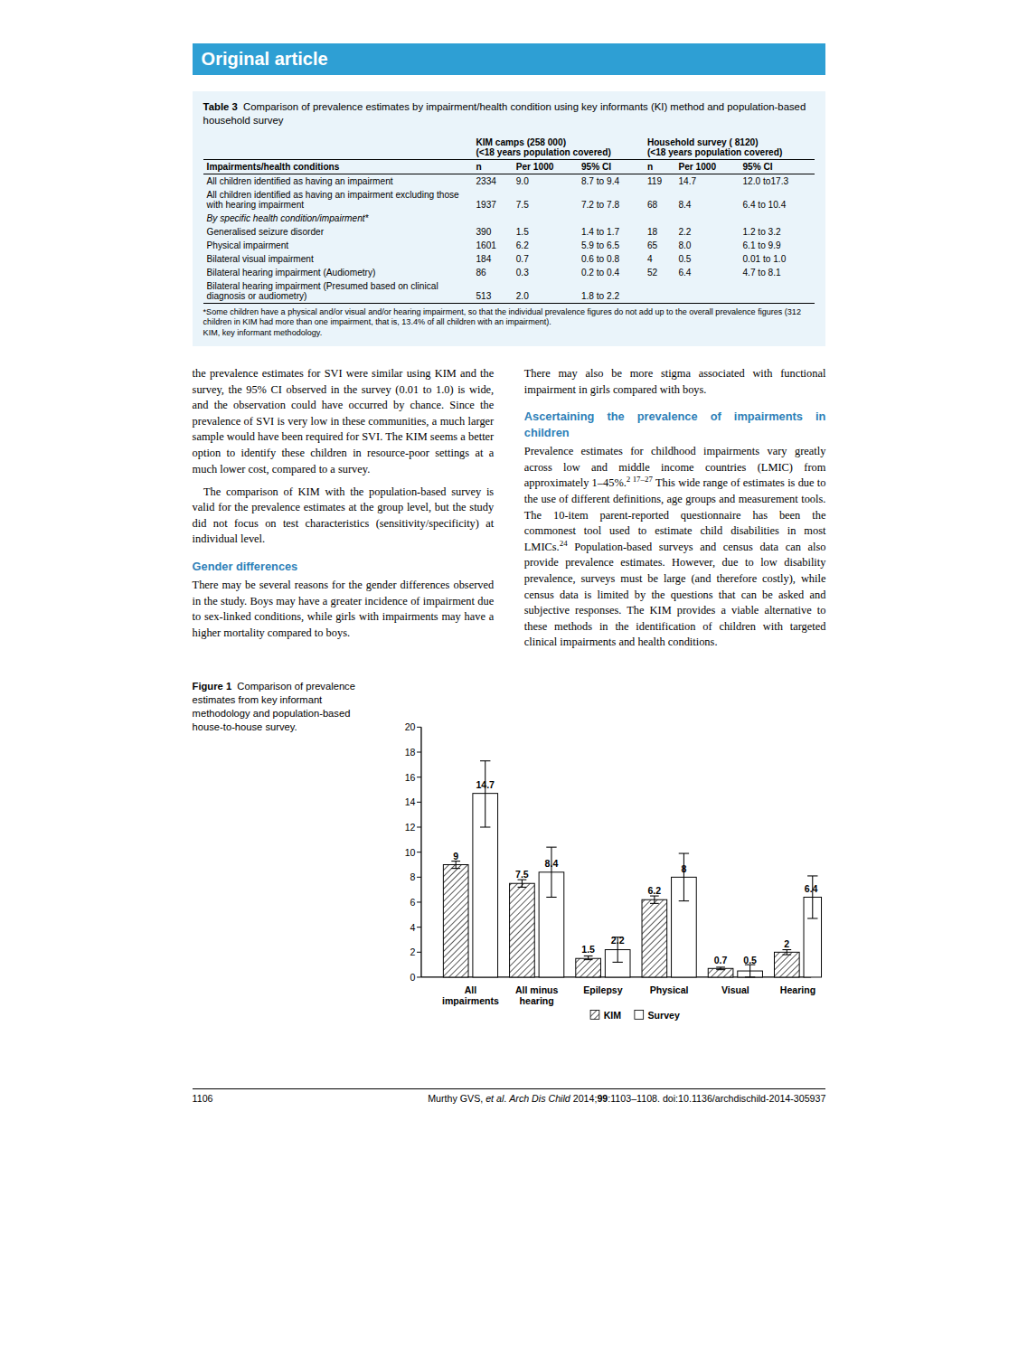Original article
Table 3 Comparison of prevalence estimates by impairment/health condition using key informants (KI) method and population-based household survey
| | KIM camps (258 000) (<18 years population covered) | Household survey ( 8120) (<18 years population covered) |
| --- | --- | --- |
| Impairments/health conditions | n | Per 1000 | 95% CI | n | Per 1000 | 95% CI |
| All children identified as having an impairment | 2334 | 9.0 | 8.7 to 9.4 | 119 | 14.7 | 12.0 to17.3 |
| All children identified as having an impairment excluding those with hearing impairment | 1937 | 7.5 | 7.2 to 7.8 | 68 | 8.4 | 6.4 to 10.4 |
| By specific health condition/impairment* | | | | | | |
| Generalised seizure disorder | 390 | 1.5 | 1.4 to 1.7 | 18 | 2.2 | 1.2 to 3.2 |
| Physical impairment | 1601 | 6.2 | 5.9 to 6.5 | 65 | 8.0 | 6.1 to 9.9 |
| Bilateral visual impairment | 184 | 0.7 | 0.6 to 0.8 | 4 | 0.5 | 0.01 to 1.0 |
| Bilateral hearing impairment (Audiometry) | 86 | 0.3 | 0.2 to 0.4 | 52 | 6.4 | 4.7 to 8.1 |
| Bilateral hearing impairment (Presumed based on clinical diagnosis or audiometry) | 513 | 2.0 | 1.8 to 2.2 | | | |
*Some children have a physical and/or visual and/or hearing impairment, so that the individual prevalence figures do not add up to the overall prevalence figures (312 children in KIM had more than one impairment, that is, 13.4% of all children with an impairment).
KIM, key informant methodology.
the prevalence estimates for SVI were similar using KIM and the survey, the 95% CI observed in the survey (0.01 to 1.0) is wide, and the observation could have occurred by chance. Since the prevalence of SVI is very low in these communities, a much larger sample would have been required for SVI. The KIM seems a better option to identify these children in resource-poor settings at a much lower cost, compared to a survey.
The comparison of KIM with the population-based survey is valid for the prevalence estimates at the group level, but the study did not focus on test characteristics (sensitivity/specificity) at individual level.
Gender differences
There may be several reasons for the gender differences observed in the study. Boys may have a greater incidence of impairment due to sex-linked conditions, while girls with impairments may have a higher mortality compared to boys.
There may also be more stigma associated with functional impairment in girls compared with boys.
Ascertaining the prevalence of impairments in children
Prevalence estimates for childhood impairments vary greatly across low and middle income countries (LMIC) from approximately 1–45%.2 17–27 This wide range of estimates is due to the use of different definitions, age groups and measurement tools. The 10-item parent-reported questionnaire has been the commonest tool used to estimate child disabilities in most LMICs.24 Population-based surveys and census data can also provide prevalence estimates. However, due to low disability prevalence, surveys must be large (and therefore costly), while census data is limited by the questions that can be asked and subjective responses. The KIM provides a viable alternative to these methods in the identification of children with targeted clinical impairments and health conditions.
Figure 1 Comparison of prevalence estimates from key informant methodology and population-based house-to-house survey.
0 2 4 6 8 10 12 14 16 18 20 Group 1: All impairments KIM 9.0 (8.7-9.4), Survey 14.7 (12.0-17.3) 9 14.7 Group 2: All minus hearing KIM 7.5 (7.2-7.8), Survey 8.4 (6.4-10.4) 7.5 8.4 Group 3: Epilepsy KIM 1.5 (1.4-1.7), Survey 2.2 (1.2-3.2) 1.5 2.2 Group 4: Physical KIM 6.2 (5.9-6.5), Survey 8.0 (6.1-9.9) 6.2 8 Group 5: Visual KIM 0.7 (0.6-0.8), Survey 0.5 (0.01-1.0) 0.7 0.5 Group 6: Hearing KIM 2.0 (1.8-2.2), Survey 6.4 (4.7-8.1) 2 6.4 All impairments All minus hearing Epilepsy Physical Visual Hearing KIM Survey
1106
Murthy GVS, et al. Arch Dis Child 2014;99:1103–1108. doi:10.1136/archdischild-2014-305937